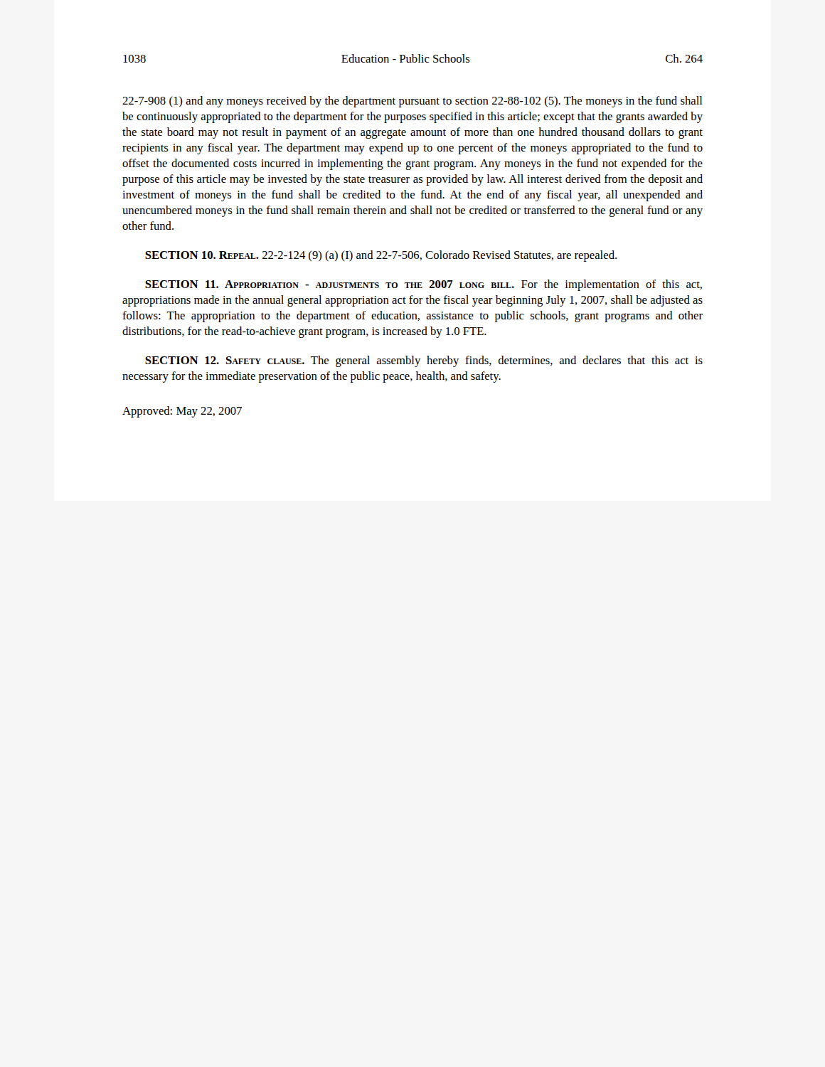1038 Education - Public Schools Ch. 264
22-7-908 (1) and any moneys received by the department pursuant to section 22-88-102 (5). The moneys in the fund shall be continuously appropriated to the department for the purposes specified in this article; except that the grants awarded by the state board may not result in payment of an aggregate amount of more than one hundred thousand dollars to grant recipients in any fiscal year. The department may expend up to one percent of the moneys appropriated to the fund to offset the documented costs incurred in implementing the grant program. Any moneys in the fund not expended for the purpose of this article may be invested by the state treasurer as provided by law. All interest derived from the deposit and investment of moneys in the fund shall be credited to the fund. At the end of any fiscal year, all unexpended and unencumbered moneys in the fund shall remain therein and shall not be credited or transferred to the general fund or any other fund.
SECTION 10. Repeal. 22-2-124 (9) (a) (I) and 22-7-506, Colorado Revised Statutes, are repealed.
SECTION 11. Appropriation - adjustments to the 2007 long bill. For the implementation of this act, appropriations made in the annual general appropriation act for the fiscal year beginning July 1, 2007, shall be adjusted as follows: The appropriation to the department of education, assistance to public schools, grant programs and other distributions, for the read-to-achieve grant program, is increased by 1.0 FTE.
SECTION 12. Safety clause. The general assembly hereby finds, determines, and declares that this act is necessary for the immediate preservation of the public peace, health, and safety.
Approved: May 22, 2007